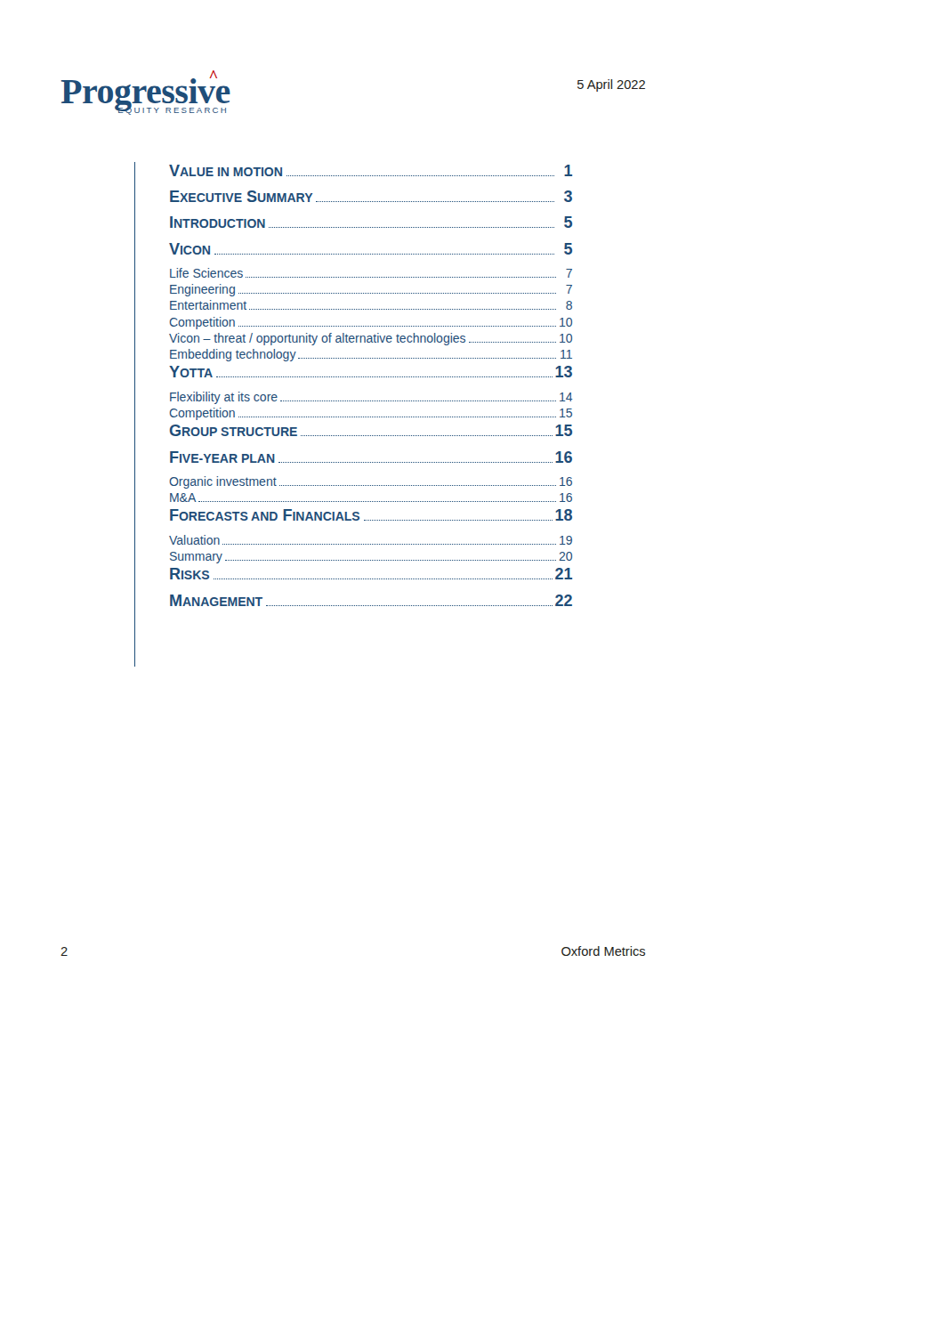Progressive^
EQUITY RESEARCH
5 April 2022
VALUE IN MOTION 1
EXECUTIVE SUMMARY 3
INTRODUCTION 5
VICON 5
Life Sciences 7
Engineering 7
Entertainment 8
Competition 10
Vicon – threat / opportunity of alternative technologies 10
Embedding technology 11
YOTTA 13
Flexibility at its core 14
Competition 15
GROUP STRUCTURE 15
FIVE-YEAR PLAN 16
Organic investment 16
M&A 16
FORECASTS AND FINANCIALS 18
Valuation 19
Summary 20
RISKS 21
MANAGEMENT 22
2
Oxford Metrics